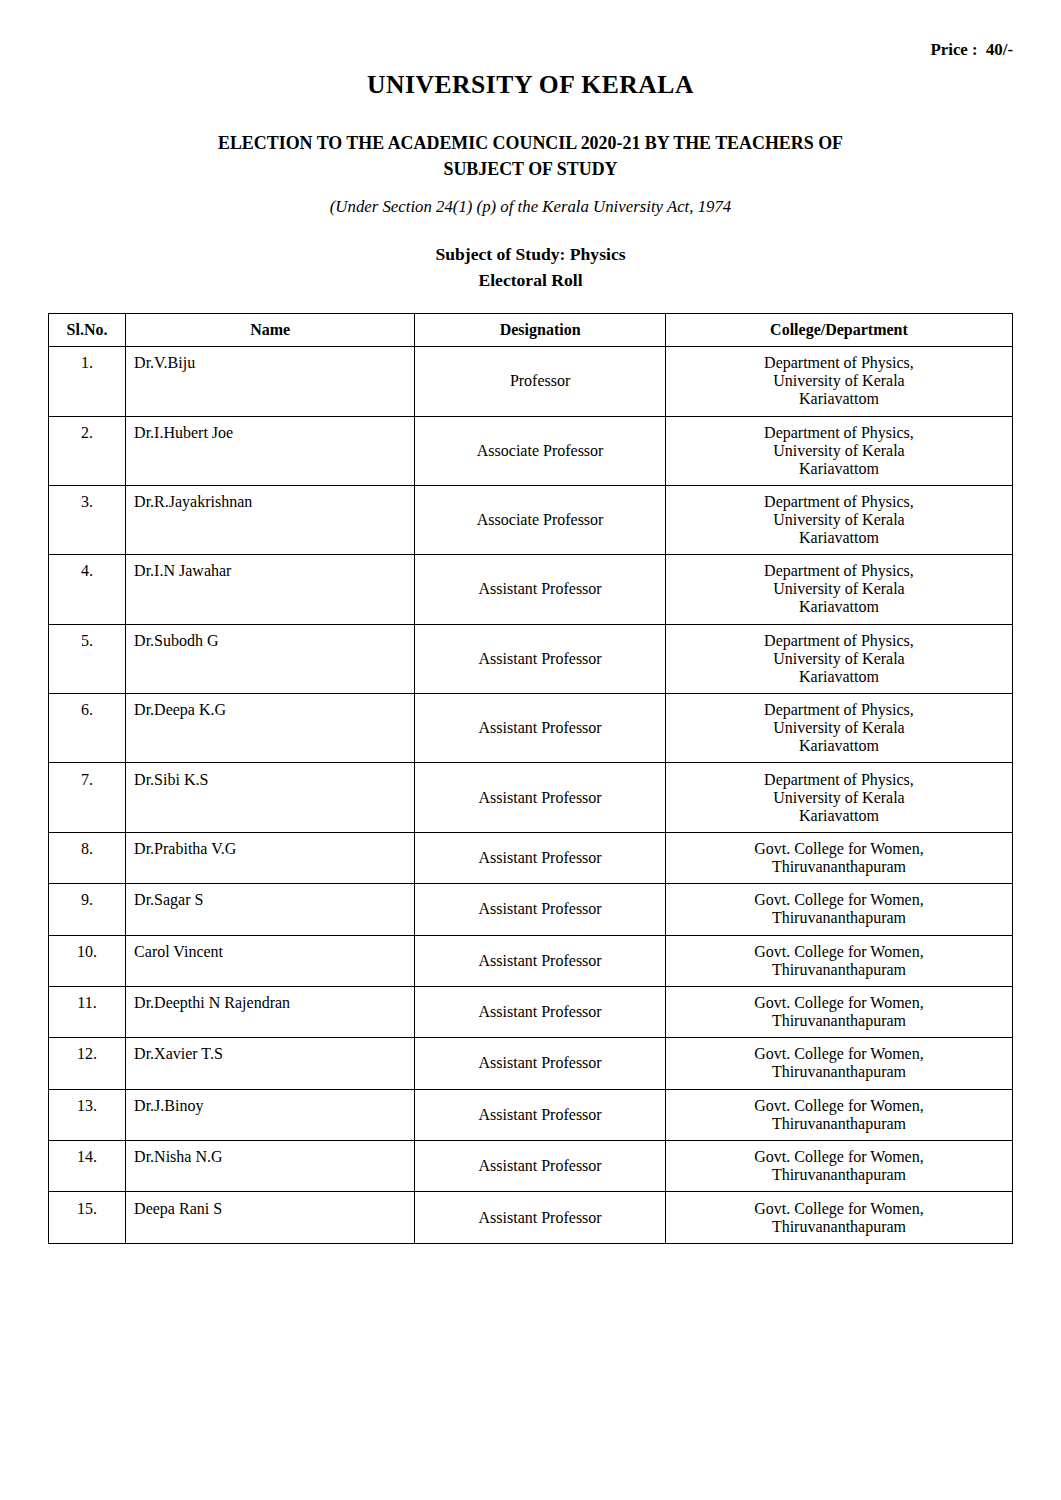Price : 40/-
UNIVERSITY OF KERALA
ELECTION TO THE ACADEMIC COUNCIL 2020-21 BY THE TEACHERS OF
SUBJECT OF STUDY
(Under Section 24(1) (p) of the Kerala University Act, 1974
Subject of Study: Physics
Electoral Roll
| Sl.No. | Name | Designation | College/Department |
| --- | --- | --- | --- |
| 1. | Dr.V.Biju | Professor | Department of Physics, University of Kerala Kariavattom |
| 2. | Dr.I.Hubert Joe | Associate Professor | Department of Physics, University of Kerala Kariavattom |
| 3. | Dr.R.Jayakrishnan | Associate Professor | Department of Physics, University of Kerala Kariavattom |
| 4. | Dr.I.N Jawahar | Assistant Professor | Department of Physics, University of Kerala Kariavattom |
| 5. | Dr.Subodh G | Assistant Professor | Department of Physics, University of Kerala Kariavattom |
| 6. | Dr.Deepa K.G | Assistant Professor | Department of Physics, University of Kerala Kariavattom |
| 7. | Dr.Sibi K.S | Assistant Professor | Department of Physics, University of Kerala Kariavattom |
| 8. | Dr.Prabitha V.G | Assistant Professor | Govt. College for Women, Thiruvananthapuram |
| 9. | Dr.Sagar S | Assistant Professor | Govt. College for Women, Thiruvananthapuram |
| 10. | Carol Vincent | Assistant Professor | Govt. College for Women, Thiruvananthapuram |
| 11. | Dr.Deepthi N Rajendran | Assistant Professor | Govt. College for Women, Thiruvananthapuram |
| 12. | Dr.Xavier T.S | Assistant Professor | Govt. College for Women, Thiruvananthapuram |
| 13. | Dr.J.Binoy | Assistant Professor | Govt. College for Women, Thiruvananthapuram |
| 14. | Dr.Nisha N.G | Assistant Professor | Govt. College for Women, Thiruvananthapuram |
| 15. | Deepa Rani S | Assistant Professor | Govt. College for Women, Thiruvananthapuram |